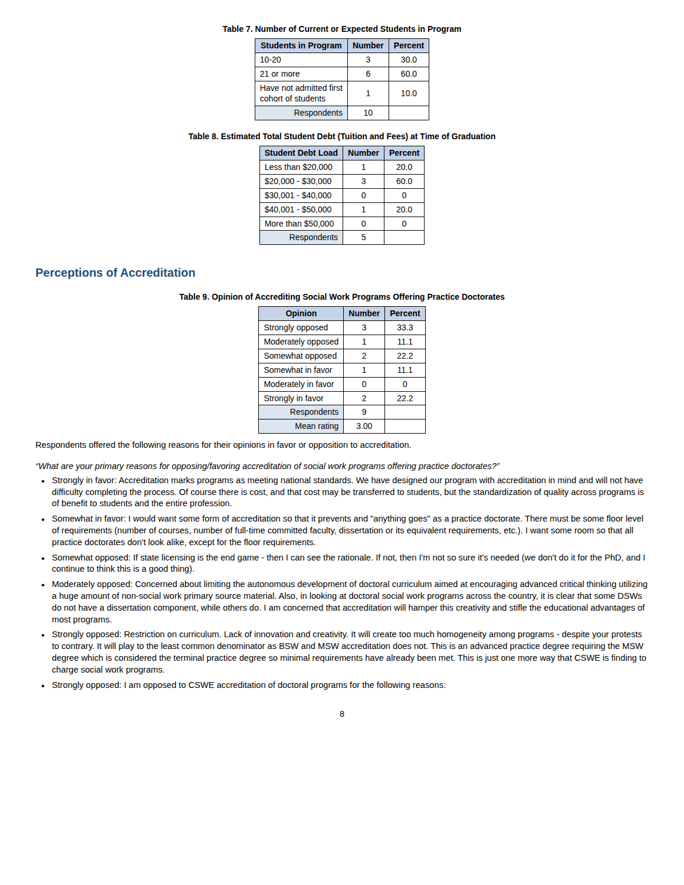Table 7. Number of Current or Expected Students in Program
| Students in Program | Number | Percent |
| --- | --- | --- |
| 10-20 | 3 | 30.0 |
| 21 or more | 6 | 60.0 |
| Have not admitted first cohort of students | 1 | 10.0 |
| Respondents | 10 | |
Table 8. Estimated Total Student Debt (Tuition and Fees) at Time of Graduation
| Student Debt Load | Number | Percent |
| --- | --- | --- |
| Less than $20,000 | 1 | 20.0 |
| $20,000 - $30,000 | 3 | 60.0 |
| $30,001 - $40,000 | 0 | 0 |
| $40,001 - $50,000 | 1 | 20.0 |
| More than $50,000 | 0 | 0 |
| Respondents | 5 | |
Perceptions of Accreditation
Table 9. Opinion of Accrediting Social Work Programs Offering Practice Doctorates
| Opinion | Number | Percent |
| --- | --- | --- |
| Strongly opposed | 3 | 33.3 |
| Moderately opposed | 1 | 11.1 |
| Somewhat opposed | 2 | 22.2 |
| Somewhat in favor | 1 | 11.1 |
| Moderately in favor | 0 | 0 |
| Strongly in favor | 2 | 22.2 |
| Respondents | 9 | |
| Mean rating | 3.00 | |
Respondents offered the following reasons for their opinions in favor or opposition to accreditation.
“What are your primary reasons for opposing/favoring accreditation of social work programs offering practice doctorates?”
Strongly in favor: Accreditation marks programs as meeting national standards. We have designed our program with accreditation in mind and will not have difficulty completing the process. Of course there is cost, and that cost may be transferred to students, but the standardization of quality across programs is of benefit to students and the entire profession.
Somewhat in favor: I would want some form of accreditation so that it prevents and "anything goes" as a practice doctorate. There must be some floor level of requirements (number of courses, number of full-time committed faculty, dissertation or its equivalent requirements, etc.). I want some room so that all practice doctorates don't look alike, except for the floor requirements.
Somewhat opposed: If state licensing is the end game - then I can see the rationale. If not, then I'm not so sure it's needed (we don't do it for the PhD, and I continue to think this is a good thing).
Moderately opposed: Concerned about limiting the autonomous development of doctoral curriculum aimed at encouraging advanced critical thinking utilizing a huge amount of non-social work primary source material. Also, in looking at doctoral social work programs across the country, it is clear that some DSWs do not have a dissertation component, while others do. I am concerned that accreditation will hamper this creativity and stifle the educational advantages of most programs.
Strongly opposed: Restriction on curriculum. Lack of innovation and creativity. It will create too much homogeneity among programs - despite your protests to contrary. It will play to the least common denominator as BSW and MSW accreditation does not. This is an advanced practice degree requiring the MSW degree which is considered the terminal practice degree so minimal requirements have already been met. This is just one more way that CSWE is finding to charge social work programs.
Strongly opposed: I am opposed to CSWE accreditation of doctoral programs for the following reasons:
8